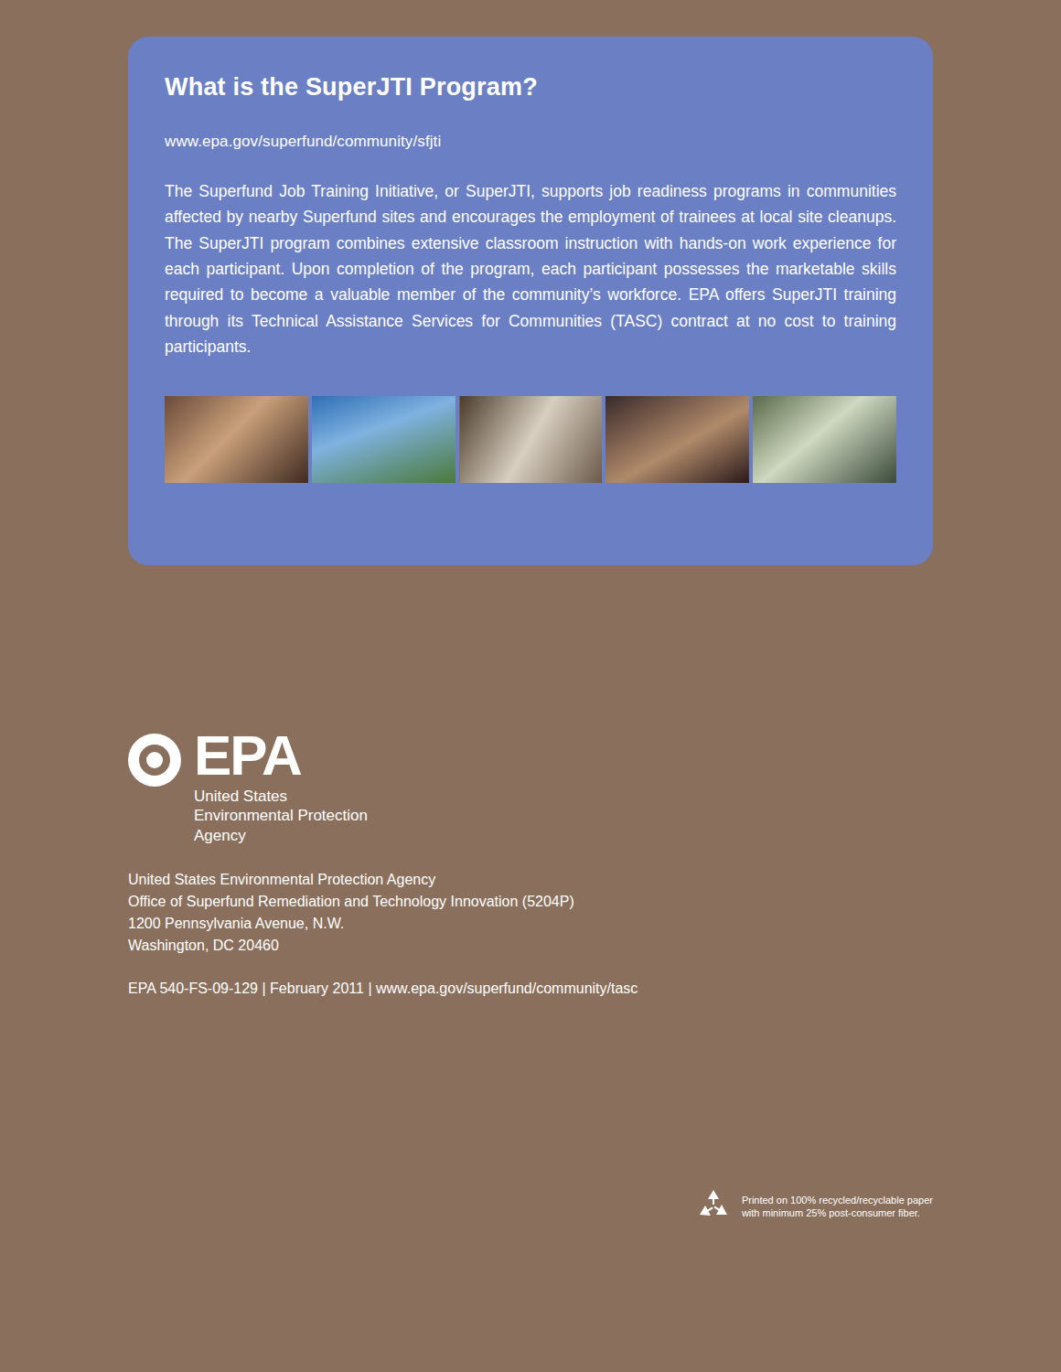What is the SuperJTI Program?
www.epa.gov/superfund/community/sfjti
The Superfund Job Training Initiative, or SuperJTI, supports job readiness programs in communities affected by nearby Superfund sites and encourages the employment of trainees at local site cleanups. The SuperJTI program combines extensive classroom instruction with hands-on work experience for each participant. Upon completion of the program, each participant possesses the marketable skills required to become a valuable member of the community’s workforce. EPA offers SuperJTI training through its Technical Assistance Services for Communities (TASC) contract at no cost to training participants.
EPA
United States
Environmental Protection
Agency
United States Environmental Protection Agency
Office of Superfund Remediation and Technology Innovation (5204P)
1200 Pennsylvania Avenue, N.W.
Washington, DC 20460
EPA 540-FS-09-129 | February 2011 | www.epa.gov/superfund/community/tasc
Printed on 100% recycled/recyclable paper
with minimum 25% post-consumer fiber.